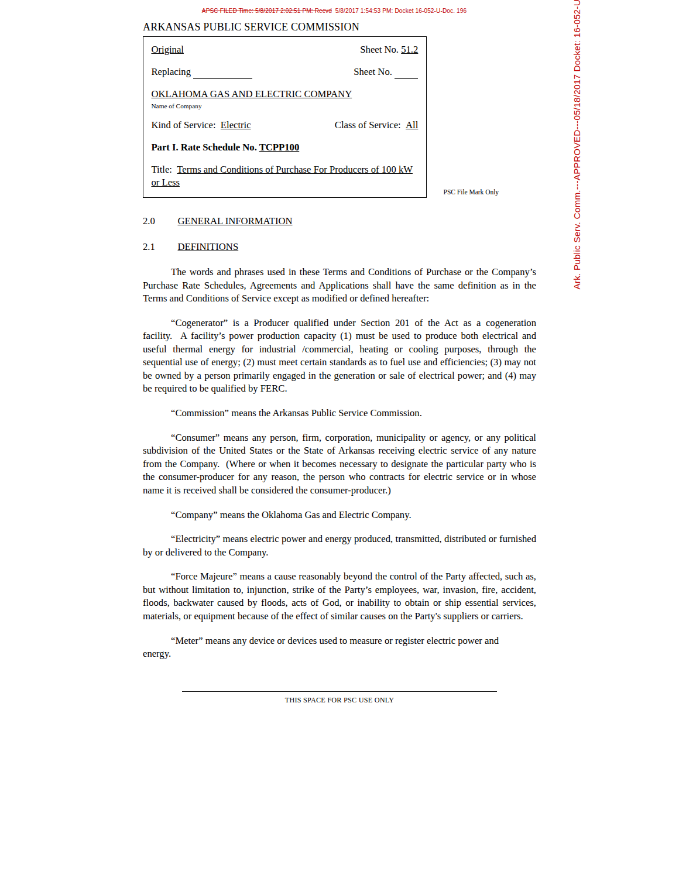APSC FILED Time: 5/8/2017 2:02:51 PM: Recvd 5/8/2017 1:54:53 PM: Docket 16-052-U-Doc. 196
Ark. Public Serv. Comm.---APPROVED---05/18/2017 Docket: 16-052-U Order No. - 8
ARKANSAS PUBLIC SERVICE COMMISSION
Original Sheet No. 51.2
Replacing Sheet No.
OKLAHOMA GAS AND ELECTRIC COMPANY
Name of Company
Kind of Service: Electric Class of Service: All
Part I. Rate Schedule No. TCPP100
Title: Terms and Conditions of Purchase For Producers of 100 kW or Less
PSC File Mark Only
2.0 GENERAL INFORMATION
2.1 DEFINITIONS
The words and phrases used in these Terms and Conditions of Purchase or the Company’s Purchase Rate Schedules, Agreements and Applications shall have the same definition as in the Terms and Conditions of Service except as modified or defined hereafter:
“Cogenerator” is a Producer qualified under Section 201 of the Act as a cogeneration facility. A facility’s power production capacity (1) must be used to produce both electrical and useful thermal energy for industrial /commercial, heating or cooling purposes, through the sequential use of energy; (2) must meet certain standards as to fuel use and efficiencies; (3) may not be owned by a person primarily engaged in the generation or sale of electrical power; and (4) may be required to be qualified by FERC.
“Commission” means the Arkansas Public Service Commission.
“Consumer” means any person, firm, corporation, municipality or agency, or any political subdivision of the United States or the State of Arkansas receiving electric service of any nature from the Company. (Where or when it becomes necessary to designate the particular party who is the consumer-producer for any reason, the person who contracts for electric service or in whose name it is received shall be considered the consumer-producer.)
“Company” means the Oklahoma Gas and Electric Company.
“Electricity” means electric power and energy produced, transmitted, distributed or furnished by or delivered to the Company.
“Force Majeure” means a cause reasonably beyond the control of the Party affected, such as, but without limitation to, injunction, strike of the Party’s employees, war, invasion, fire, accident, floods, backwater caused by floods, acts of God, or inability to obtain or ship essential services, materials, or equipment because of the effect of similar causes on the Party's suppliers or carriers.
“Meter” means any device or devices used to measure or register electric power and
energy.
THIS SPACE FOR PSC USE ONLY